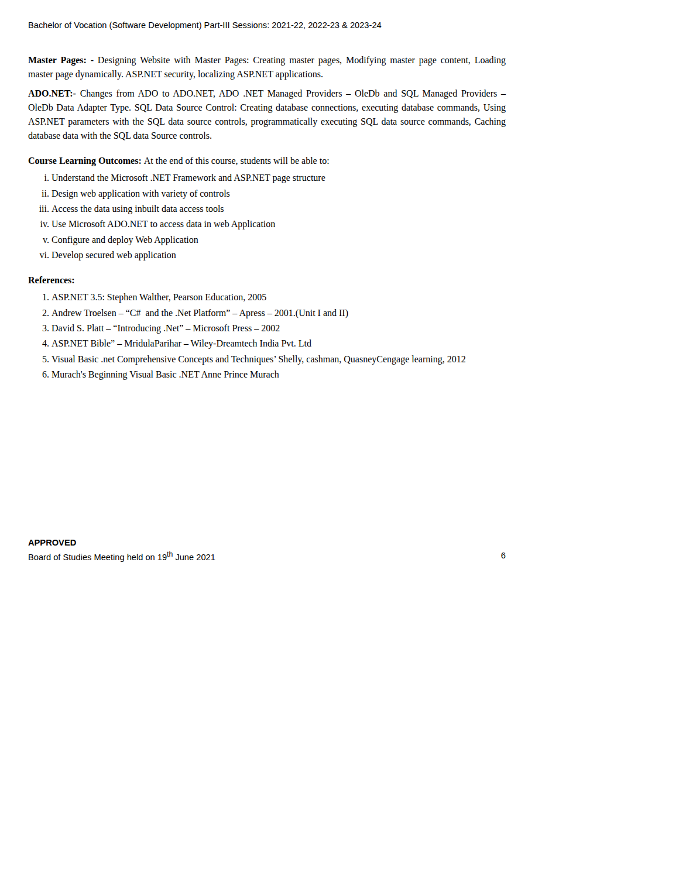Bachelor of Vocation (Software Development) Part-III Sessions: 2021-22, 2022-23 & 2023-24
Master Pages: - Designing Website with Master Pages: Creating master pages, Modifying master page content, Loading master page dynamically. ASP.NET security, localizing ASP.NET applications.
ADO.NET:- Changes from ADO to ADO.NET, ADO .NET Managed Providers – OleDb and SQL Managed Providers – OleDb Data Adapter Type. SQL Data Source Control: Creating database connections, executing database commands, Using ASP.NET parameters with the SQL data source controls, programmatically executing SQL data source commands, Caching database data with the SQL data Source controls.
Course Learning Outcomes: At the end of this course, students will be able to:
Understand the Microsoft .NET Framework and ASP.NET page structure
Design web application with variety of controls
Access the data using inbuilt data access tools
Use Microsoft ADO.NET to access data in web Application
Configure and deploy Web Application
Develop secured web application
References:
ASP.NET 3.5: Stephen Walther, Pearson Education, 2005
Andrew Troelsen – “C# and the .Net Platform” – Apress – 2001.(Unit I and II)
David S. Platt – “Introducing .Net” – Microsoft Press – 2002
ASP.NET Bible” – MridulaParihar – Wiley-Dreamtech India Pvt. Ltd
Visual Basic .net Comprehensive Concepts and Techniques’ Shelly, cashman, QuasneyCengage learning, 2012
Murach's Beginning Visual Basic .NET Anne Prince Murach
APPROVED
Board of Studies Meeting held on 19th June 2021 6